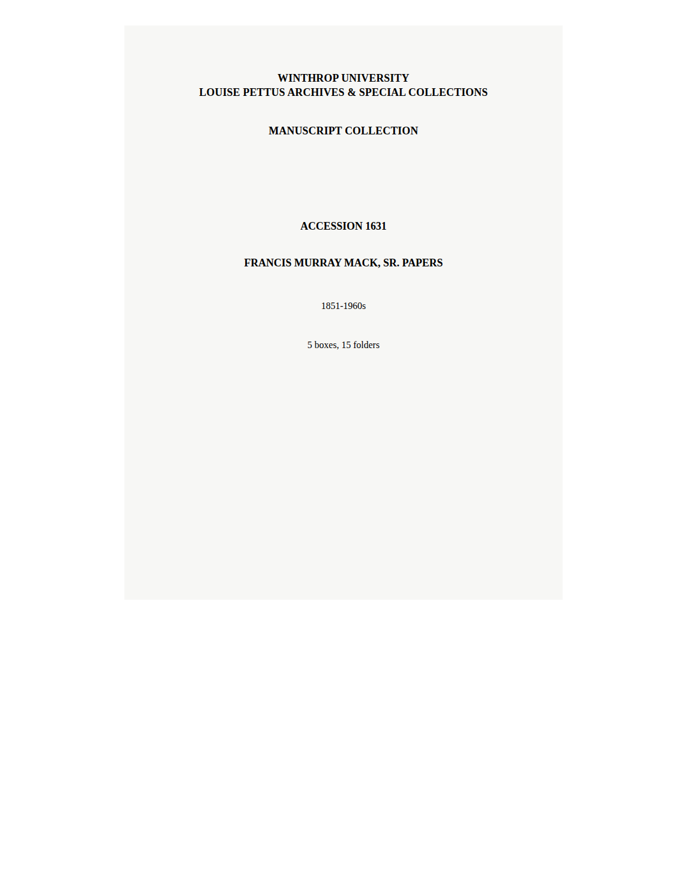WINTHROP UNIVERSITY
LOUISE PETTUS ARCHIVES & SPECIAL COLLECTIONS
MANUSCRIPT COLLECTION
ACCESSION 1631
FRANCIS MURRAY MACK, SR. PAPERS
1851-1960s
5 boxes, 15 folders